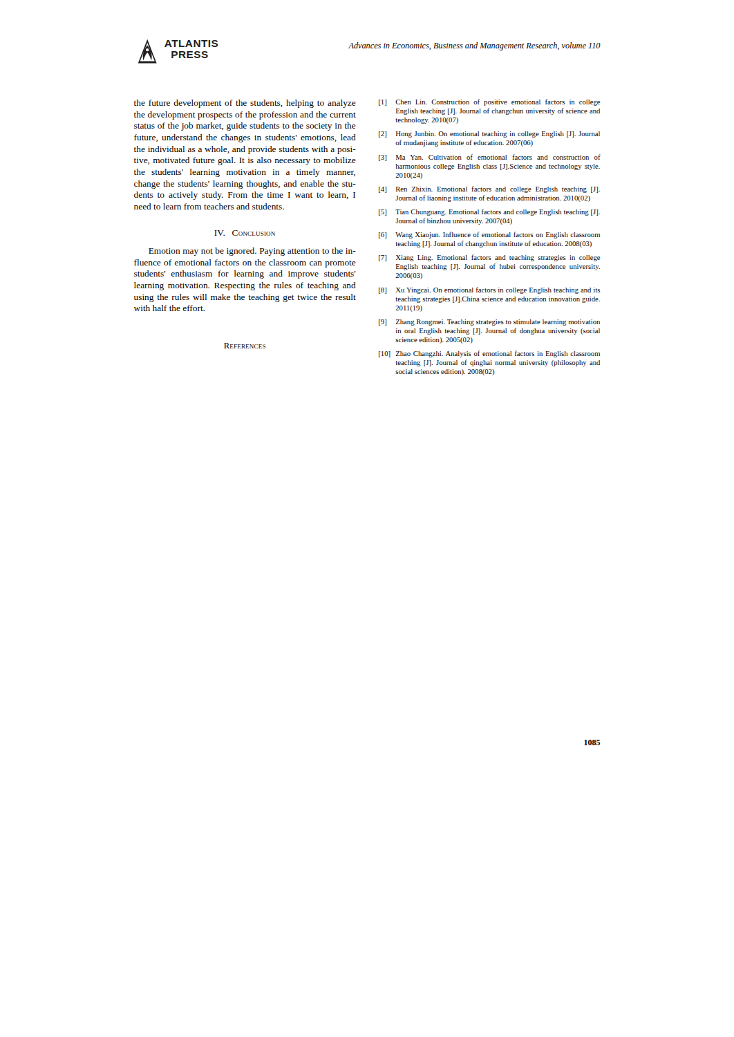ATLANTISPRESS
Advances in Economics, Business and Management Research, volume 110
the future development of the students, helping to analyze the development prospects of the profession and the current status of the job market, guide students to the society in the future, understand the changes in students' emotions, lead the individual as a whole, and provide students with a positive, motivated future goal. It is also necessary to mobilize the students' learning motivation in a timely manner, change the students' learning thoughts, and enable the students to actively study. From the time I want to learn, I need to learn from teachers and students.
IV. Conclusion
Emotion may not be ignored. Paying attention to the influence of emotional factors on the classroom can promote students' enthusiasm for learning and improve students' learning motivation. Respecting the rules of teaching and using the rules will make the teaching get twice the result with half the effort.
References
[1] Chen Lin. Construction of positive emotional factors in college English teaching [J]. Journal of changchun university of science and technology. 2010(07)
[2] Hong Junbin. On emotional teaching in college English [J]. Journal of mudanjiang institute of education. 2007(06)
[3] Ma Yan. Cultivation of emotional factors and construction of harmonious college English class [J].Science and technology style. 2010(24)
[4] Ren Zhixin. Emotional factors and college English teaching [J]. Journal of liaoning institute of education administration. 2010(02)
[5] Tian Chunguang. Emotional factors and college English teaching [J]. Journal of binzhou university. 2007(04)
[6] Wang Xiaojun. Influence of emotional factors on English classroom teaching [J]. Journal of changchun institute of education. 2008(03)
[7] Xiang Ling. Emotional factors and teaching strategies in college English teaching [J]. Journal of hubei correspondence university. 2006(03)
[8] Xu Yingcai. On emotional factors in college English teaching and its teaching strategies [J].China science and education innovation guide. 2011(19)
[9] Zhang Rongmei. Teaching strategies to stimulate learning motivation in oral English teaching [J]. Journal of donghua university (social science edition). 2005(02)
[10] Zhao Changzhi. Analysis of emotional factors in English classroom teaching [J]. Journal of qinghai normal university (philosophy and social sciences edition). 2008(02)
1085